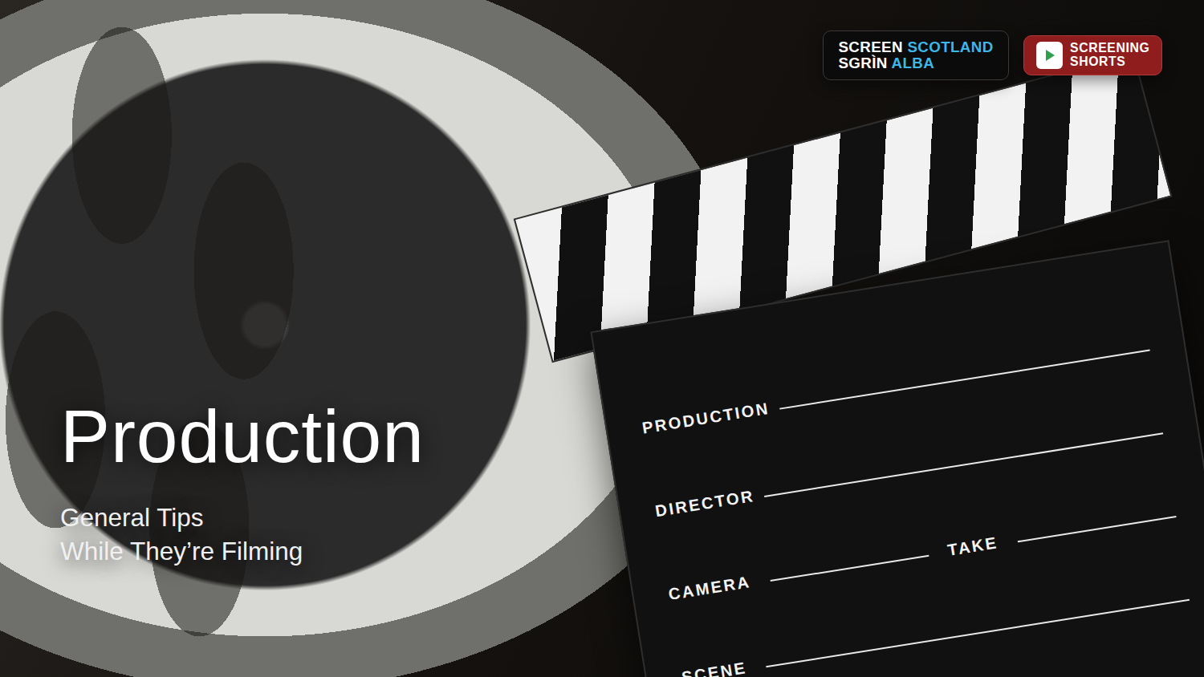Production
Director
Camera Take
Scene
SCREEN SCOTLAND
SGRÌN ALBA
SCREENING
SHORTS
Production
General Tips While They’re Filming